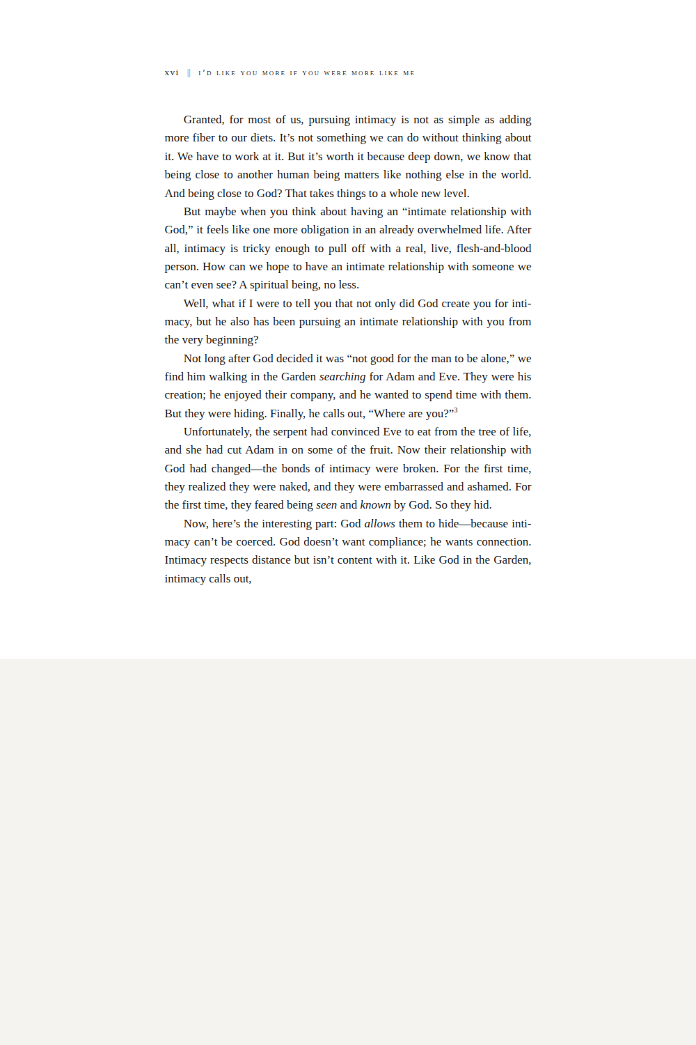xvi || I’d Like You More If You Were More Like Me
Granted, for most of us, pursuing intimacy is not as simple as adding more fiber to our diets. It’s not something we can do without thinking about it. We have to work at it. But it’s worth it because deep down, we know that being close to another human being matters like nothing else in the world. And being close to God? That takes things to a whole new level.
But maybe when you think about having an “intimate relationship with God,” it feels like one more obligation in an already overwhelmed life. After all, intimacy is tricky enough to pull off with a real, live, flesh-and-blood person. How can we hope to have an intimate relationship with someone we can’t even see? A spiritual being, no less.
Well, what if I were to tell you that not only did God create you for intimacy, but he also has been pursuing an intimate relationship with you from the very beginning?
Not long after God decided it was “not good for the man to be alone,” we find him walking in the Garden searching for Adam and Eve. They were his creation; he enjoyed their company, and he wanted to spend time with them. But they were hiding. Finally, he calls out, “Where are you?”3
Unfortunately, the serpent had convinced Eve to eat from the tree of life, and she had cut Adam in on some of the fruit. Now their relationship with God had changed—the bonds of intimacy were broken. For the first time, they realized they were naked, and they were embarrassed and ashamed. For the first time, they feared being seen and known by God. So they hid.
Now, here’s the interesting part: God allows them to hide—because intimacy can’t be coerced. God doesn’t want compliance; he wants connection. Intimacy respects distance but isn’t content with it. Like God in the Garden, intimacy calls out,